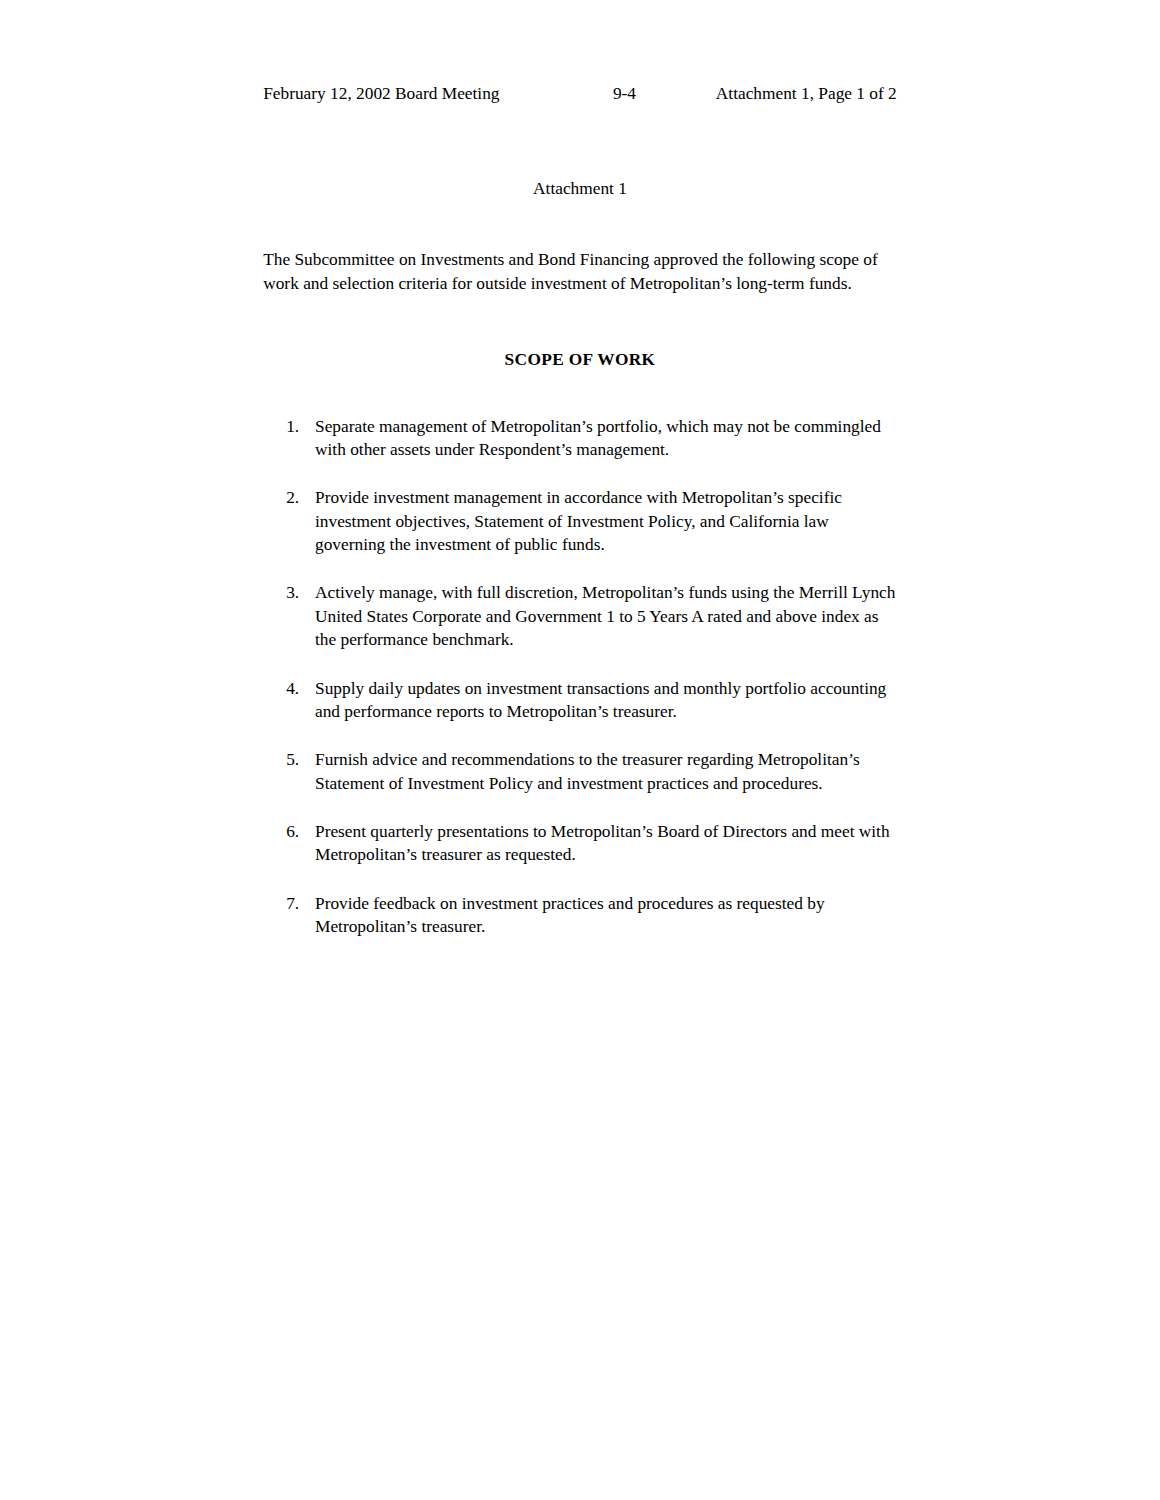February 12, 2002 Board Meeting
9-4
Attachment 1, Page 1 of 2
Attachment 1
The Subcommittee on Investments and Bond Financing approved the following scope of work and selection criteria for outside investment of Metropolitan’s long-term funds.
SCOPE OF WORK
Separate management of Metropolitan’s portfolio, which may not be commingled with other assets under Respondent’s management.
Provide investment management in accordance with Metropolitan’s specific investment objectives, Statement of Investment Policy, and California law governing the investment of public funds.
Actively manage, with full discretion, Metropolitan’s funds using the Merrill Lynch United States Corporate and Government 1 to 5 Years A rated and above index as the performance benchmark.
Supply daily updates on investment transactions and monthly portfolio accounting and performance reports to Metropolitan’s treasurer.
Furnish advice and recommendations to the treasurer regarding Metropolitan’s Statement of Investment Policy and investment practices and procedures.
Present quarterly presentations to Metropolitan’s Board of Directors and meet with Metropolitan’s treasurer as requested.
Provide feedback on investment practices and procedures as requested by Metropolitan’s treasurer.